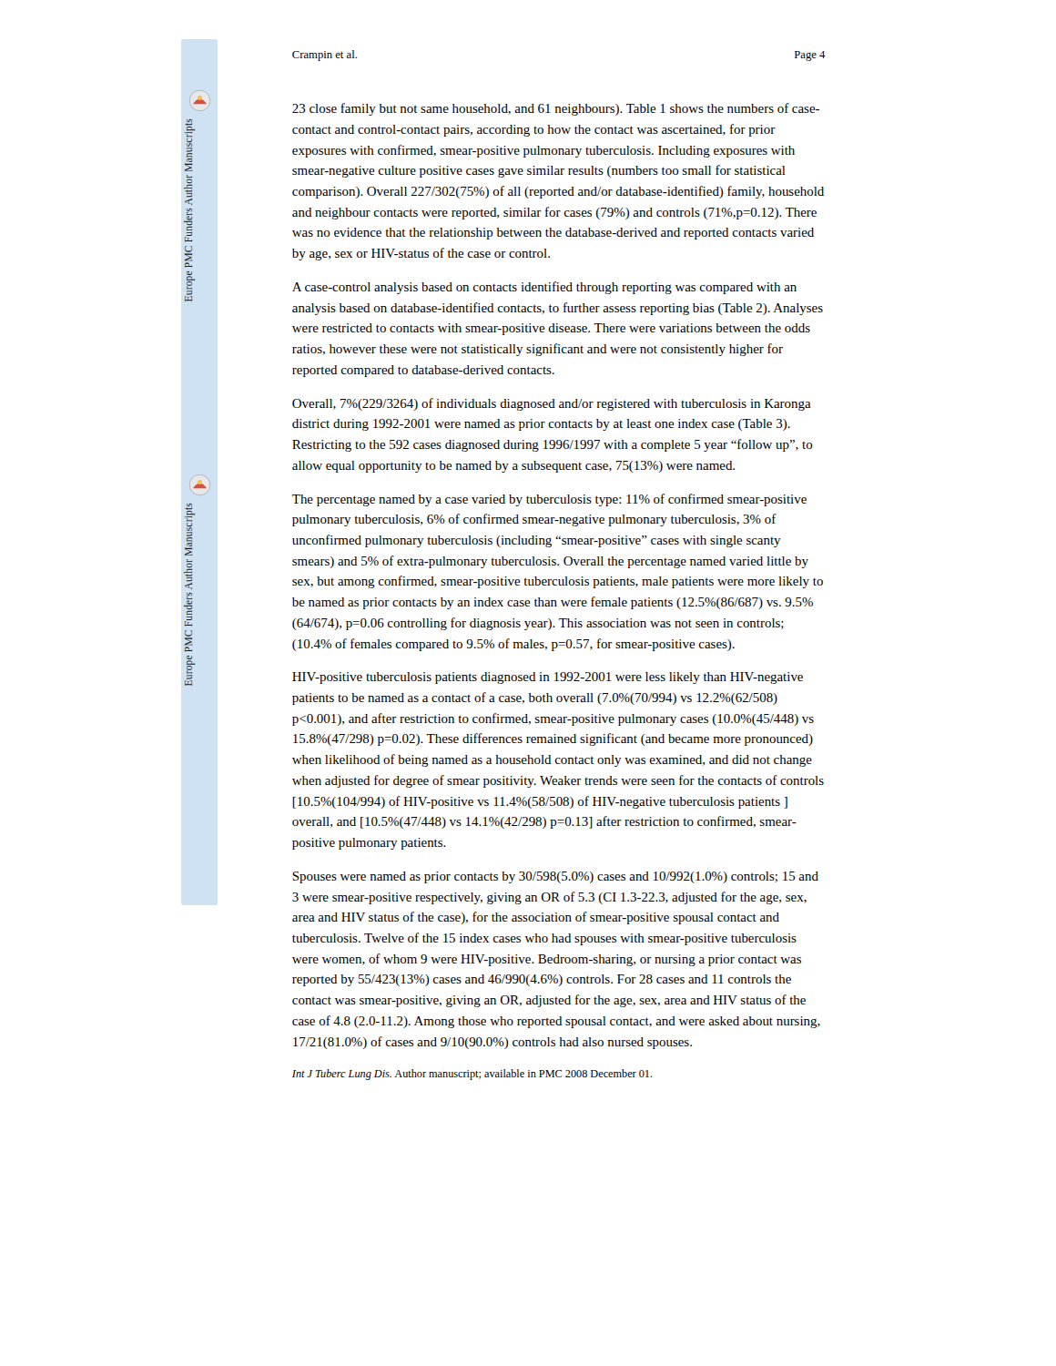Europe PMC Funders Author Manuscripts
Europe PMC Funders Author Manuscripts
Crampin et al. Page 4
23 close family but not same household, and 61 neighbours). Table 1 shows the numbers of case-contact and control-contact pairs, according to how the contact was ascertained, for prior exposures with confirmed, smear-positive pulmonary tuberculosis. Including exposures with smear-negative culture positive cases gave similar results (numbers too small for statistical comparison). Overall 227/302(75%) of all (reported and/or database-identified) family, household and neighbour contacts were reported, similar for cases (79%) and controls (71%,p=0.12). There was no evidence that the relationship between the database-derived and reported contacts varied by age, sex or HIV-status of the case or control.
A case-control analysis based on contacts identified through reporting was compared with an analysis based on database-identified contacts, to further assess reporting bias (Table 2). Analyses were restricted to contacts with smear-positive disease. There were variations between the odds ratios, however these were not statistically significant and were not consistently higher for reported compared to database-derived contacts.
Overall, 7%(229/3264) of individuals diagnosed and/or registered with tuberculosis in Karonga district during 1992-2001 were named as prior contacts by at least one index case (Table 3). Restricting to the 592 cases diagnosed during 1996/1997 with a complete 5 year “follow up”, to allow equal opportunity to be named by a subsequent case, 75(13%) were named.
The percentage named by a case varied by tuberculosis type: 11% of confirmed smear-positive pulmonary tuberculosis, 6% of confirmed smear-negative pulmonary tuberculosis, 3% of unconfirmed pulmonary tuberculosis (including “smear-positive” cases with single scanty smears) and 5% of extra-pulmonary tuberculosis. Overall the percentage named varied little by sex, but among confirmed, smear-positive tuberculosis patients, male patients were more likely to be named as prior contacts by an index case than were female patients (12.5%(86/687) vs. 9.5%(64/674), p=0.06 controlling for diagnosis year). This association was not seen in controls; (10.4% of females compared to 9.5% of males, p=0.57, for smear-positive cases).
HIV-positive tuberculosis patients diagnosed in 1992-2001 were less likely than HIV-negative patients to be named as a contact of a case, both overall (7.0%(70/994) vs 12.2%(62/508) p<0.001), and after restriction to confirmed, smear-positive pulmonary cases (10.0%(45/448) vs 15.8%(47/298) p=0.02). These differences remained significant (and became more pronounced) when likelihood of being named as a household contact only was examined, and did not change when adjusted for degree of smear positivity. Weaker trends were seen for the contacts of controls [10.5%(104/994) of HIV-positive vs 11.4%(58/508) of HIV-negative tuberculosis patients ] overall, and [10.5%(47/448) vs 14.1%(42/298) p=0.13] after restriction to confirmed, smear-positive pulmonary patients.
Spouses were named as prior contacts by 30/598(5.0%) cases and 10/992(1.0%) controls; 15 and 3 were smear-positive respectively, giving an OR of 5.3 (CI 1.3-22.3, adjusted for the age, sex, area and HIV status of the case), for the association of smear-positive spousal contact and tuberculosis. Twelve of the 15 index cases who had spouses with smear-positive tuberculosis were women, of whom 9 were HIV-positive. Bedroom-sharing, or nursing a prior contact was reported by 55/423(13%) cases and 46/990(4.6%) controls. For 28 cases and 11 controls the contact was smear-positive, giving an OR, adjusted for the age, sex, area and HIV status of the case of 4.8 (2.0-11.2). Among those who reported spousal contact, and were asked about nursing, 17/21(81.0%) of cases and 9/10(90.0%) controls had also nursed spouses.
Int J Tuberc Lung Dis. Author manuscript; available in PMC 2008 December 01.